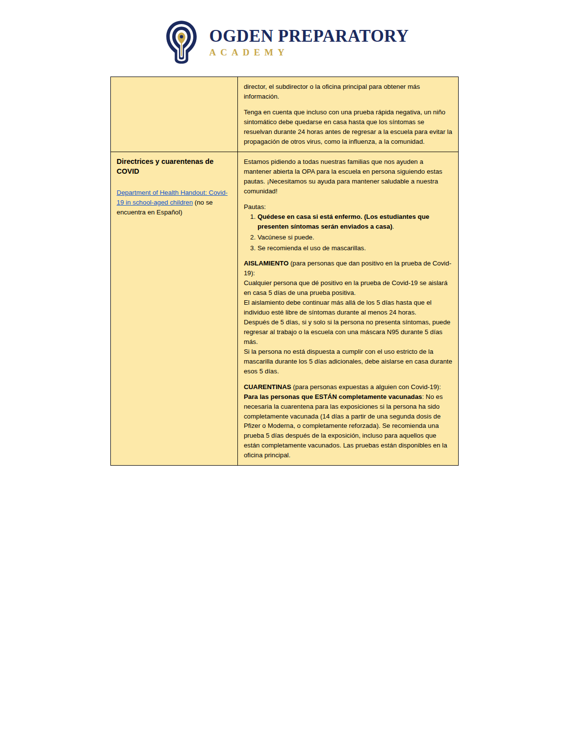OGDEN PREPARATORY
ACADEMY
| | director, el subdirector o la oficina principal para obtener más información. Tenga en cuenta que incluso con una prueba rápida negativa, un niño sintomático debe quedarse en casa hasta que los síntomas se resuelvan durante 24 horas antes de regresar a la escuela para evitar la propagación de otros virus, como la influenza, a la comunidad. |
| Directrices y cuarentenas de COVID Department of Health Handout: Covid-19 in school-aged children (no se encuentra en Español) | Estamos pidiendo a todas nuestras familias que nos ayuden a mantener abierta la OPA para la escuela en persona siguiendo estas pautas. ¡Necesitamos su ayuda para mantener saludable a nuestra comunidad! Pautas: Quédese en casa si está enfermo. (Los estudiantes que presenten síntomas serán enviados a casa) . Vacúnese si puede. Se recomienda el uso de mascarillas. AISLAMIENTO (para personas que dan positivo en la prueba de Covid-19): Cualquier persona que dé positivo en la prueba de Covid-19 se aislará en casa 5 días de una prueba positiva. El aislamiento debe continuar más allá de los 5 días hasta que el individuo esté libre de síntomas durante al menos 24 horas. Después de 5 días, si y solo si la persona no presenta síntomas, puede regresar al trabajo o la escuela con una máscara N95 durante 5 días más. Si la persona no está dispuesta a cumplir con el uso estricto de la mascarilla durante los 5 días adicionales, debe aislarse en casa durante esos 5 días. CUARENTINAS (para personas expuestas a alguien con Covid-19): Para las personas que ESTÁN completamente vacunadas : No es necesaria la cuarentena para las exposiciones si la persona ha sido completamente vacunada (14 días a partir de una segunda dosis de Pfizer o Moderna, o completamente reforzada). Se recomienda una prueba 5 días después de la exposición, incluso para aquellos que están completamente vacunados. Las pruebas están disponibles en la oficina principal. |